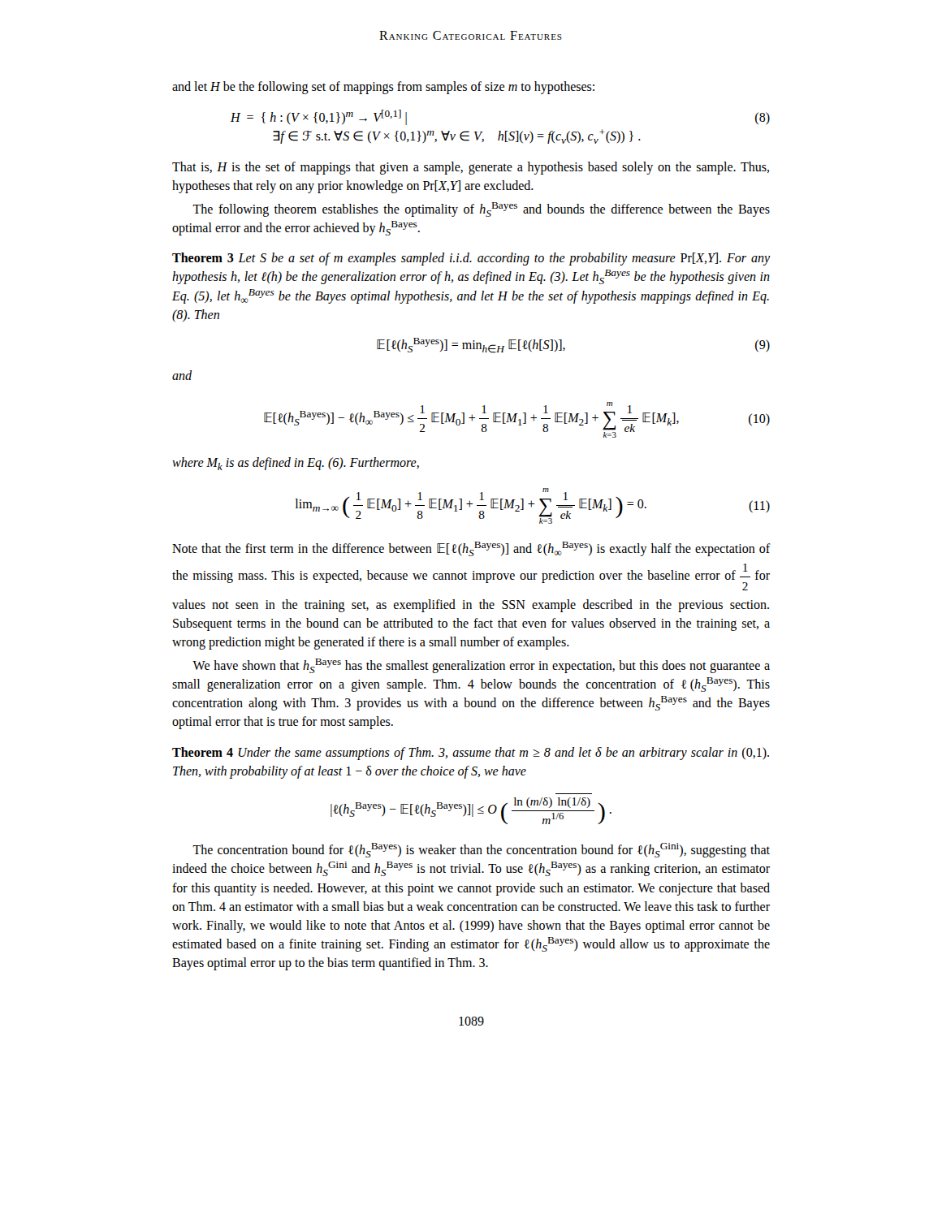Ranking Categorical Features
and let H be the following set of mappings from samples of size m to hypotheses:
(8)
H = { h : (V × {0,1})m → V[0,1] |
∃f ∈ ℱ s.t. ∀S ∈ (V × {0,1})m, ∀v ∈ V, h[S](v) = f(cv(S), cv+(S)) } .
That is, H is the set of mappings that given a sample, generate a hypothesis based solely on the sample. Thus, hypotheses that rely on any prior knowledge on Pr[X,Y] are excluded.
The following theorem establishes the optimality of hSBayes and bounds the difference between the Bayes optimal error and the error achieved by hSBayes.
Theorem 3 Let S be a set of m examples sampled i.i.d. according to the probability measure Pr[X,Y]. For any hypothesis h, let ℓ(h) be the generalization error of h, as defined in Eq. (3). Let hSBayes be the hypothesis given in Eq. (5), let h∞Bayes be the Bayes optimal hypothesis, and let H be the set of hypothesis mappings defined in Eq. (8). Then
(9) 𝔼[ℓ(hSBayes)] = minh∈H 𝔼[ℓ(h[S])],
and
(10) 𝔼[ℓ(hSBayes)] − ℓ(h∞Bayes) ≤ 12 𝔼[M0] + 18 𝔼[M1] + 18 𝔼[M2] + m∑k=3 1 ek 𝔼[Mk],
where Mk is as defined in Eq. (6). Furthermore,
(11) limm→∞ ( 12 𝔼[M0] + 18 𝔼[M1] + 18 𝔼[M2] + m∑k=3 1 ek 𝔼[Mk] ) = 0.
Note that the first term in the difference between 𝔼[ℓ(hSBayes)] and ℓ(h∞Bayes) is exactly half the expectation of the missing mass. This is expected, because we cannot improve our prediction over the baseline error of 12 for values not seen in the training set, as exemplified in the SSN example described in the previous section. Subsequent terms in the bound can be attributed to the fact that even for values observed in the training set, a wrong prediction might be generated if there is a small number of examples.
We have shown that hSBayes has the smallest generalization error in expectation, but this does not guarantee a small generalization error on a given sample. Thm. 4 below bounds the concentration of ℓ(hSBayes). This concentration along with Thm. 3 provides us with a bound on the difference between hSBayes and the Bayes optimal error that is true for most samples.
Theorem 4 Under the same assumptions of Thm. 3, assume that m ≥ 8 and let δ be an arbitrary scalar in (0,1). Then, with probability of at least 1 − δ over the choice of S, we have
|ℓ(hSBayes) − 𝔼[ℓ(hSBayes)]| ≤ O ( ln (m/δ) ln(1/δ) m1/6 ) .
The concentration bound for ℓ(hSBayes) is weaker than the concentration bound for ℓ(hSGini), suggesting that indeed the choice between hSGini and hSBayes is not trivial. To use ℓ(hSBayes) as a ranking criterion, an estimator for this quantity is needed. However, at this point we cannot provide such an estimator. We conjecture that based on Thm. 4 an estimator with a small bias but a weak concentration can be constructed. We leave this task to further work. Finally, we would like to note that Antos et al. (1999) have shown that the Bayes optimal error cannot be estimated based on a finite training set. Finding an estimator for ℓ(hSBayes) would allow us to approximate the Bayes optimal error up to the bias term quantified in Thm. 3.
1089